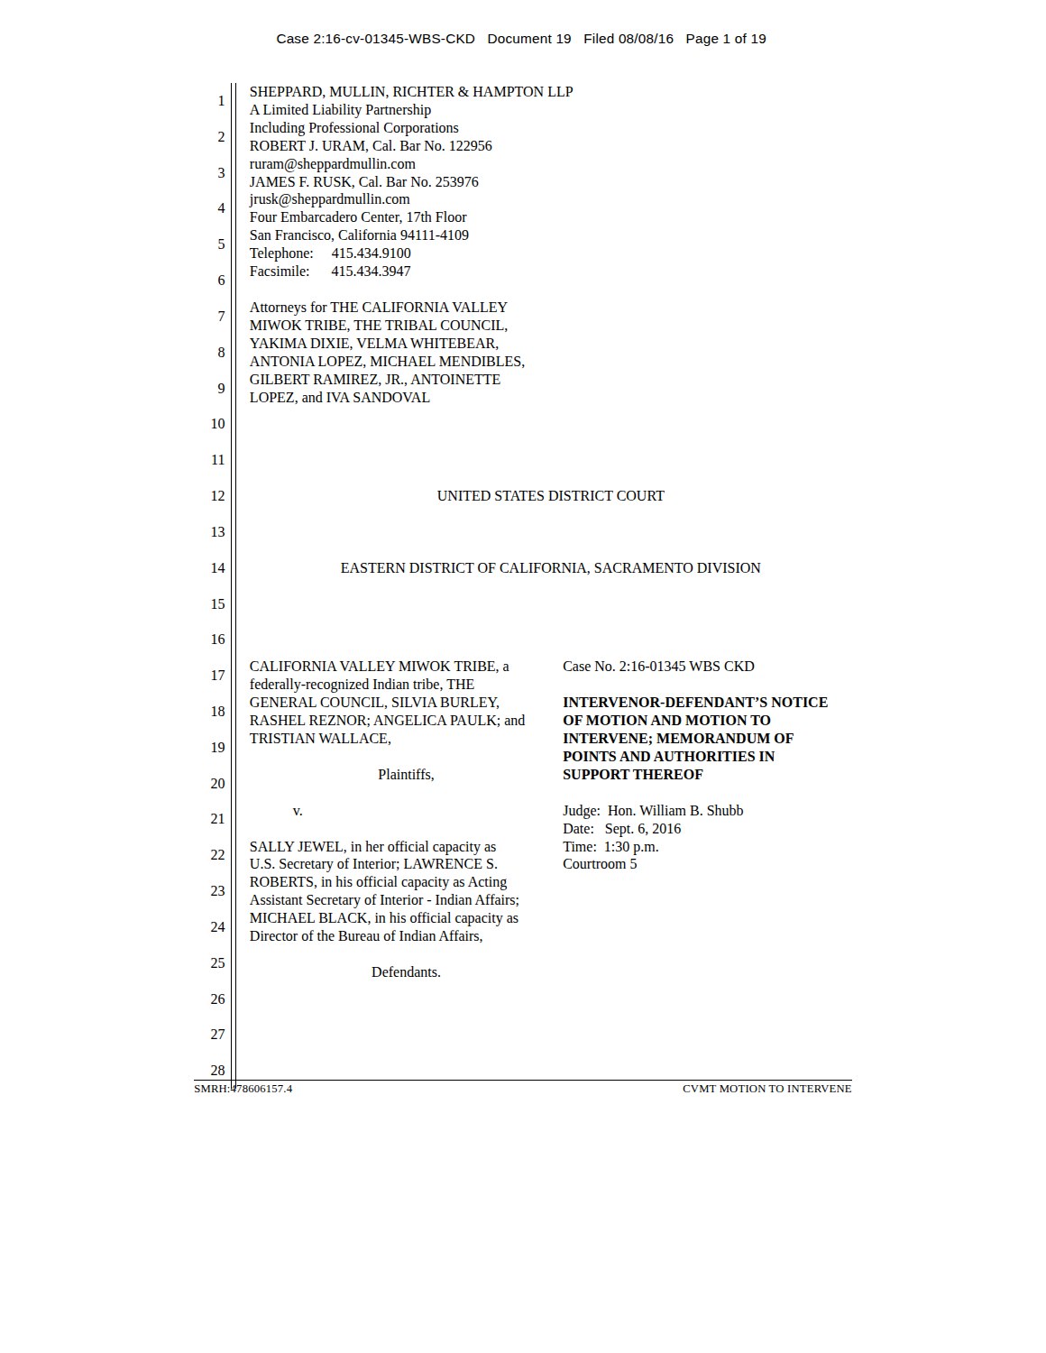Case 2:16-cv-01345-WBS-CKD Document 19 Filed 08/08/16 Page 1 of 19
1
2
3
4
5
6
7
8
9
10
11
12
13
14
15
16
17
18
19
20
21
22
23
24
25
26
27
28
SHEPPARD, MULLIN, RICHTER & HAMPTON LLP
A Limited Liability Partnership
Including Professional Corporations
ROBERT J. URAM, Cal. Bar No. 122956
ruram@sheppardmullin.com
JAMES F. RUSK, Cal. Bar No. 253976
jrusk@sheppardmullin.com
Four Embarcadero Center, 17th Floor
San Francisco, California 94111-4109
Telephone: 415.434.9100
Facsimile: 415.434.3947
Attorneys for THE CALIFORNIA VALLEY
MIWOK TRIBE, THE TRIBAL COUNCIL,
YAKIMA DIXIE, VELMA WHITEBEAR,
ANTONIA LOPEZ, MICHAEL MENDIBLES,
GILBERT RAMIREZ, JR., ANTOINETTE
LOPEZ, and IVA SANDOVAL
UNITED STATES DISTRICT COURT
EASTERN DISTRICT OF CALIFORNIA, SACRAMENTO DIVISION
| CALIFORNIA VALLEY MIWOK TRIBE, a federally-recognized Indian tribe, THE GENERAL COUNCIL, SILVIA BURLEY, RASHEL REZNOR; ANGELICA PAULK; and TRISTIAN WALLACE, Plaintiffs, v. SALLY JEWEL, in her official capacity as U.S. Secretary of Interior; LAWRENCE S. ROBERTS, in his official capacity as Acting Assistant Secretary of Interior - Indian Affairs; MICHAEL BLACK, in his official capacity as Director of the Bureau of Indian Affairs, Defendants. | Case No. 2:16-01345 WBS CKD INTERVENOR-DEFENDANT’S NOTICE OF MOTION AND MOTION TO INTERVENE; MEMORANDUM OF POINTS AND AUTHORITIES IN SUPPORT THEREOF Judge: Hon. William B. Shubb Date: Sept. 6, 2016 Time: 1:30 p.m. Courtroom 5 |
SMRH:478606157.4
CVMT MOTION TO INTERVENE